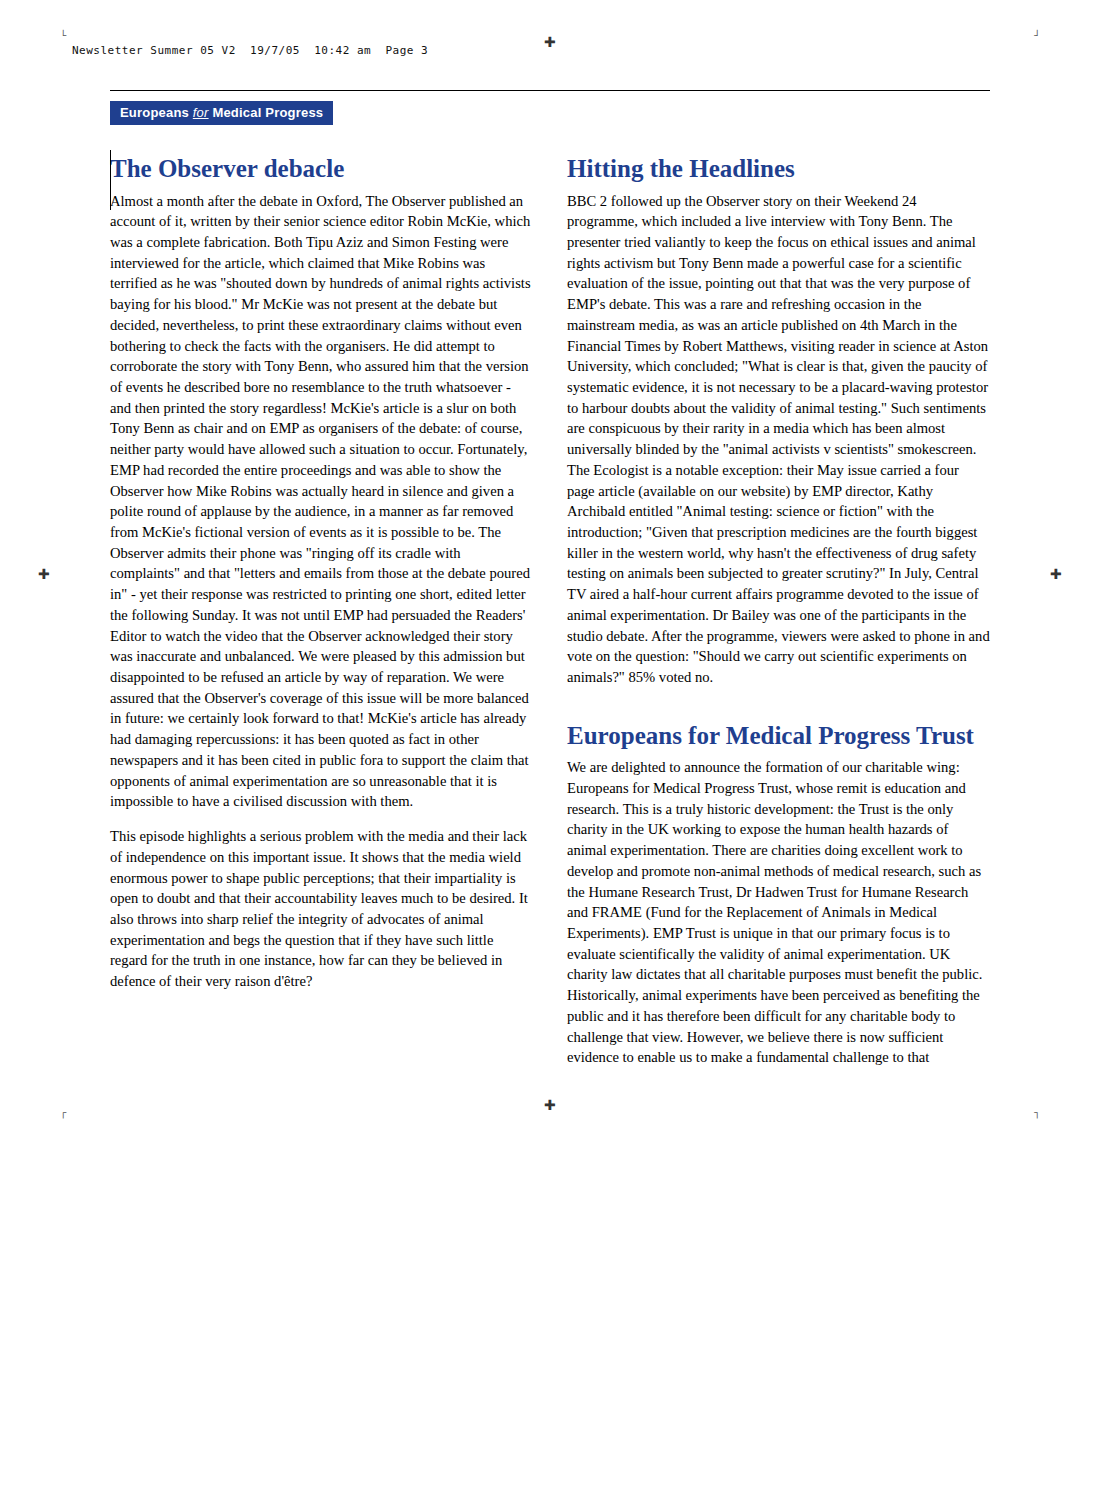└
┘
┌
┐
✚
✚
✚
✚
Newsletter Summer 05 V2 19/7/05 10:42 am Page 3
Europeans for Medical Progress
The Observer debacle
Almost a month after the debate in Oxford, The Observer published an account of it, written by their senior science editor Robin McKie, which was a complete fabrication. Both Tipu Aziz and Simon Festing were interviewed for the article, which claimed that Mike Robins was terrified as he was "shouted down by hundreds of animal rights activists baying for his blood." Mr McKie was not present at the debate but decided, nevertheless, to print these extraordinary claims without even bothering to check the facts with the organisers. He did attempt to corroborate the story with Tony Benn, who assured him that the version of events he described bore no resemblance to the truth whatsoever - and then printed the story regardless! McKie's article is a slur on both Tony Benn as chair and on EMP as organisers of the debate: of course, neither party would have allowed such a situation to occur. Fortunately, EMP had recorded the entire proceedings and was able to show the Observer how Mike Robins was actually heard in silence and given a polite round of applause by the audience, in a manner as far removed from McKie's fictional version of events as it is possible to be. The Observer admits their phone was "ringing off its cradle with complaints" and that "letters and emails from those at the debate poured in" - yet their response was restricted to printing one short, edited letter the following Sunday. It was not until EMP had persuaded the Readers' Editor to watch the video that the Observer acknowledged their story was inaccurate and unbalanced. We were pleased by this admission but disappointed to be refused an article by way of reparation. We were assured that the Observer's coverage of this issue will be more balanced in future: we certainly look forward to that! McKie's article has already had damaging repercussions: it has been quoted as fact in other newspapers and it has been cited in public fora to support the claim that opponents of animal experimentation are so unreasonable that it is impossible to have a civilised discussion with them.
This episode highlights a serious problem with the media and their lack of independence on this important issue. It shows that the media wield enormous power to shape public perceptions; that their impartiality is open to doubt and that their accountability leaves much to be desired. It also throws into sharp relief the integrity of advocates of animal experimentation and begs the question that if they have such little regard for the truth in one instance, how far can they be believed in defence of their very raison d'être?
Hitting the Headlines
BBC 2 followed up the Observer story on their Weekend 24 programme, which included a live interview with Tony Benn. The presenter tried valiantly to keep the focus on ethical issues and animal rights activism but Tony Benn made a powerful case for a scientific evaluation of the issue, pointing out that that was the very purpose of EMP's debate. This was a rare and refreshing occasion in the mainstream media, as was an article published on 4th March in the Financial Times by Robert Matthews, visiting reader in science at Aston University, which concluded; "What is clear is that, given the paucity of systematic evidence, it is not necessary to be a placard-waving protestor to harbour doubts about the validity of animal testing." Such sentiments are conspicuous by their rarity in a media which has been almost universally blinded by the "animal activists v scientists" smokescreen. The Ecologist is a notable exception: their May issue carried a four page article (available on our website) by EMP director, Kathy Archibald entitled "Animal testing: science or fiction" with the introduction; "Given that prescription medicines are the fourth biggest killer in the western world, why hasn't the effectiveness of drug safety testing on animals been subjected to greater scrutiny?" In July, Central TV aired a half-hour current affairs programme devoted to the issue of animal experimentation. Dr Bailey was one of the participants in the studio debate. After the programme, viewers were asked to phone in and vote on the question: "Should we carry out scientific experiments on animals?" 85% voted no.
Europeans for Medical Progress Trust
We are delighted to announce the formation of our charitable wing: Europeans for Medical Progress Trust, whose remit is education and research. This is a truly historic development: the Trust is the only charity in the UK working to expose the human health hazards of animal experimentation. There are charities doing excellent work to develop and promote non-animal methods of medical research, such as the Humane Research Trust, Dr Hadwen Trust for Humane Research and FRAME (Fund for the Replacement of Animals in Medical Experiments). EMP Trust is unique in that our primary focus is to evaluate scientifically the validity of animal experimentation. UK charity law dictates that all charitable purposes must benefit the public. Historically, animal experiments have been perceived as benefiting the public and it has therefore been difficult for any charitable body to challenge that view. However, we believe there is now sufficient evidence to enable us to make a fundamental challenge to that